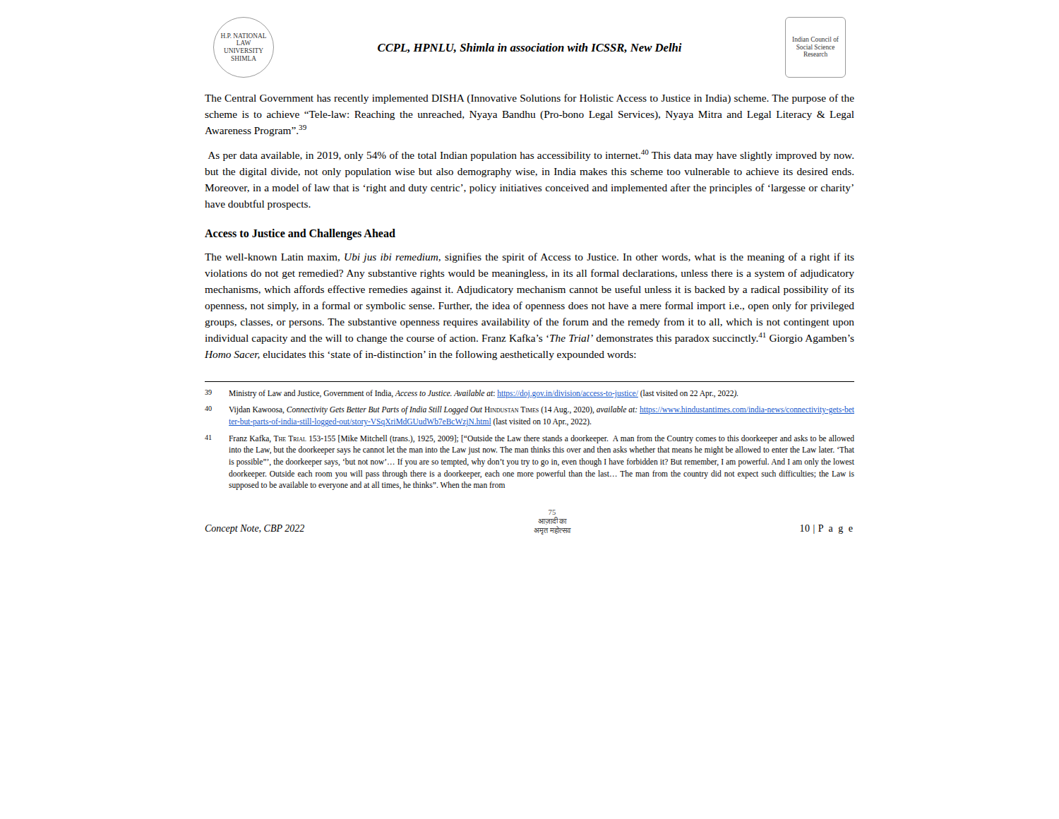H.P. NATIONAL LAW UNIVERSITY SHIMLA
CCPL, HPNLU, Shimla in association with ICSSR, New Delhi
Indian Council of Social Science Research
The Central Government has recently implemented DISHA (Innovative Solutions for Holistic Access to Justice in India) scheme. The purpose of the scheme is to achieve “Tele-law: Reaching the unreached, Nyaya Bandhu (Pro-bono Legal Services), Nyaya Mitra and Legal Literacy & Legal Awareness Program”.39
As per data available, in 2019, only 54% of the total Indian population has accessibility to internet.40 This data may have slightly improved by now. but the digital divide, not only population wise but also demography wise, in India makes this scheme too vulnerable to achieve its desired ends. Moreover, in a model of law that is ‘right and duty centric’, policy initiatives conceived and implemented after the principles of ‘largesse or charity’ have doubtful prospects.
Access to Justice and Challenges Ahead
The well-known Latin maxim, Ubi jus ibi remedium, signifies the spirit of Access to Justice. In other words, what is the meaning of a right if its violations do not get remedied? Any substantive rights would be meaningless, in its all formal declarations, unless there is a system of adjudicatory mechanisms, which affords effective remedies against it. Adjudicatory mechanism cannot be useful unless it is backed by a radical possibility of its openness, not simply, in a formal or symbolic sense. Further, the idea of openness does not have a mere formal import i.e., open only for privileged groups, classes, or persons. The substantive openness requires availability of the forum and the remedy from it to all, which is not contingent upon individual capacity and the will to change the course of action. Franz Kafka’s ‘The Trial’ demonstrates this paradox succinctly.41 Giorgio Agamben’s Homo Sacer, elucidates this ‘state of in-distinction’ in the following aesthetically expounded words:
Ministry of Law and Justice, Government of India, Access to Justice. Available at: https://doj.gov.in/division/access-to-justice/ (last visited on 22 Apr., 2022).
Vijdan Kawoosa, Connectivity Gets Better But Parts of India Still Logged Out Hindustan Times (14 Aug., 2020), available at: https://www.hindustantimes.com/india-news/connectivity-gets-better-but-parts-of-india-still-logged-out/story-VSqXriMdGUudWb7eBcWzjN.html (last visited on 10 Apr., 2022).
Franz Kafka, The Trial 153-155 [Mike Mitchell (trans.), 1925, 2009]; [“Outside the Law there stands a doorkeeper. A man from the Country comes to this doorkeeper and asks to be allowed into the Law, but the doorkeeper says he cannot let the man into the Law just now. The man thinks this over and then asks whether that means he might be allowed to enter the Law later. ‘That is possible”’, the doorkeeper says, ‘but not now’… If you are so tempted, why don’t you try to go in, even though I have forbidden it? But remember, I am powerful. And I am only the lowest doorkeeper. Outside each room you will pass through there is a doorkeeper, each one more powerful than the last… The man from the country did not expect such difficulties; the Law is supposed to be available to everyone and at all times, he thinks”. When the man from
Concept Note, CBP 2022
75
आज़ादी का
अमृत महोत्सव
10 | P a g e